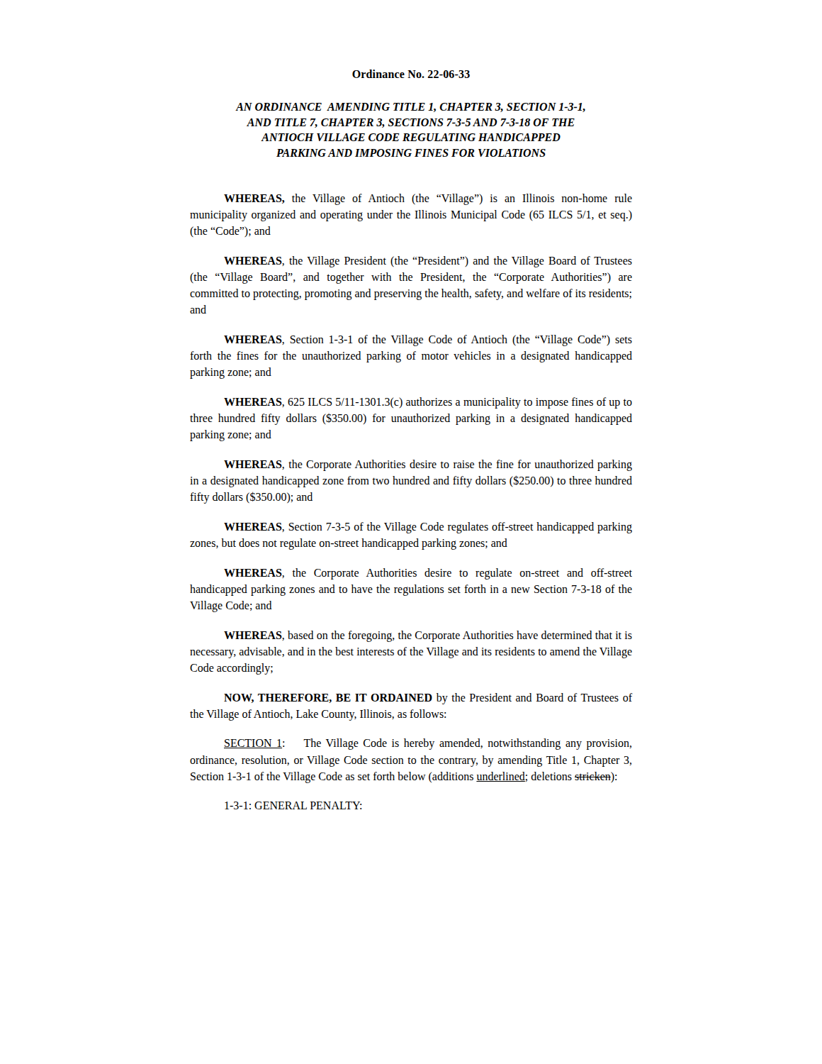Ordinance No. 22-06-33
AN ORDINANCE AMENDING TITLE 1, CHAPTER 3, SECTION 1-3-1,
AND TITLE 7, CHAPTER 3, SECTIONS 7-3-5 AND 7-3-18 OF THE
ANTIOCH VILLAGE CODE REGULATING HANDICAPPED
PARKING AND IMPOSING FINES FOR VIOLATIONS
WHEREAS, the Village of Antioch (the “Village”) is an Illinois non-home rule municipality organized and operating under the Illinois Municipal Code (65 ILCS 5/1, et seq.) (the “Code”); and
WHEREAS, the Village President (the “President”) and the Village Board of Trustees (the “Village Board”, and together with the President, the “Corporate Authorities”) are committed to protecting, promoting and preserving the health, safety, and welfare of its residents; and
WHEREAS, Section 1-3-1 of the Village Code of Antioch (the “Village Code”) sets forth the fines for the unauthorized parking of motor vehicles in a designated handicapped parking zone; and
WHEREAS, 625 ILCS 5/11-1301.3(c) authorizes a municipality to impose fines of up to three hundred fifty dollars ($350.00) for unauthorized parking in a designated handicapped parking zone; and
WHEREAS, the Corporate Authorities desire to raise the fine for unauthorized parking in a designated handicapped zone from two hundred and fifty dollars ($250.00) to three hundred fifty dollars ($350.00); and
WHEREAS, Section 7-3-5 of the Village Code regulates off-street handicapped parking zones, but does not regulate on-street handicapped parking zones; and
WHEREAS, the Corporate Authorities desire to regulate on-street and off-street handicapped parking zones and to have the regulations set forth in a new Section 7-3-18 of the Village Code; and
WHEREAS, based on the foregoing, the Corporate Authorities have determined that it is necessary, advisable, and in the best interests of the Village and its residents to amend the Village Code accordingly;
NOW, THEREFORE, BE IT ORDAINED by the President and Board of Trustees of the Village of Antioch, Lake County, Illinois, as follows:
SECTION 1: The Village Code is hereby amended, notwithstanding any provision, ordinance, resolution, or Village Code section to the contrary, by amending Title 1, Chapter 3, Section 1-3-1 of the Village Code as set forth below (additions underlined; deletions stricken):
1-3-1: GENERAL PENALTY: